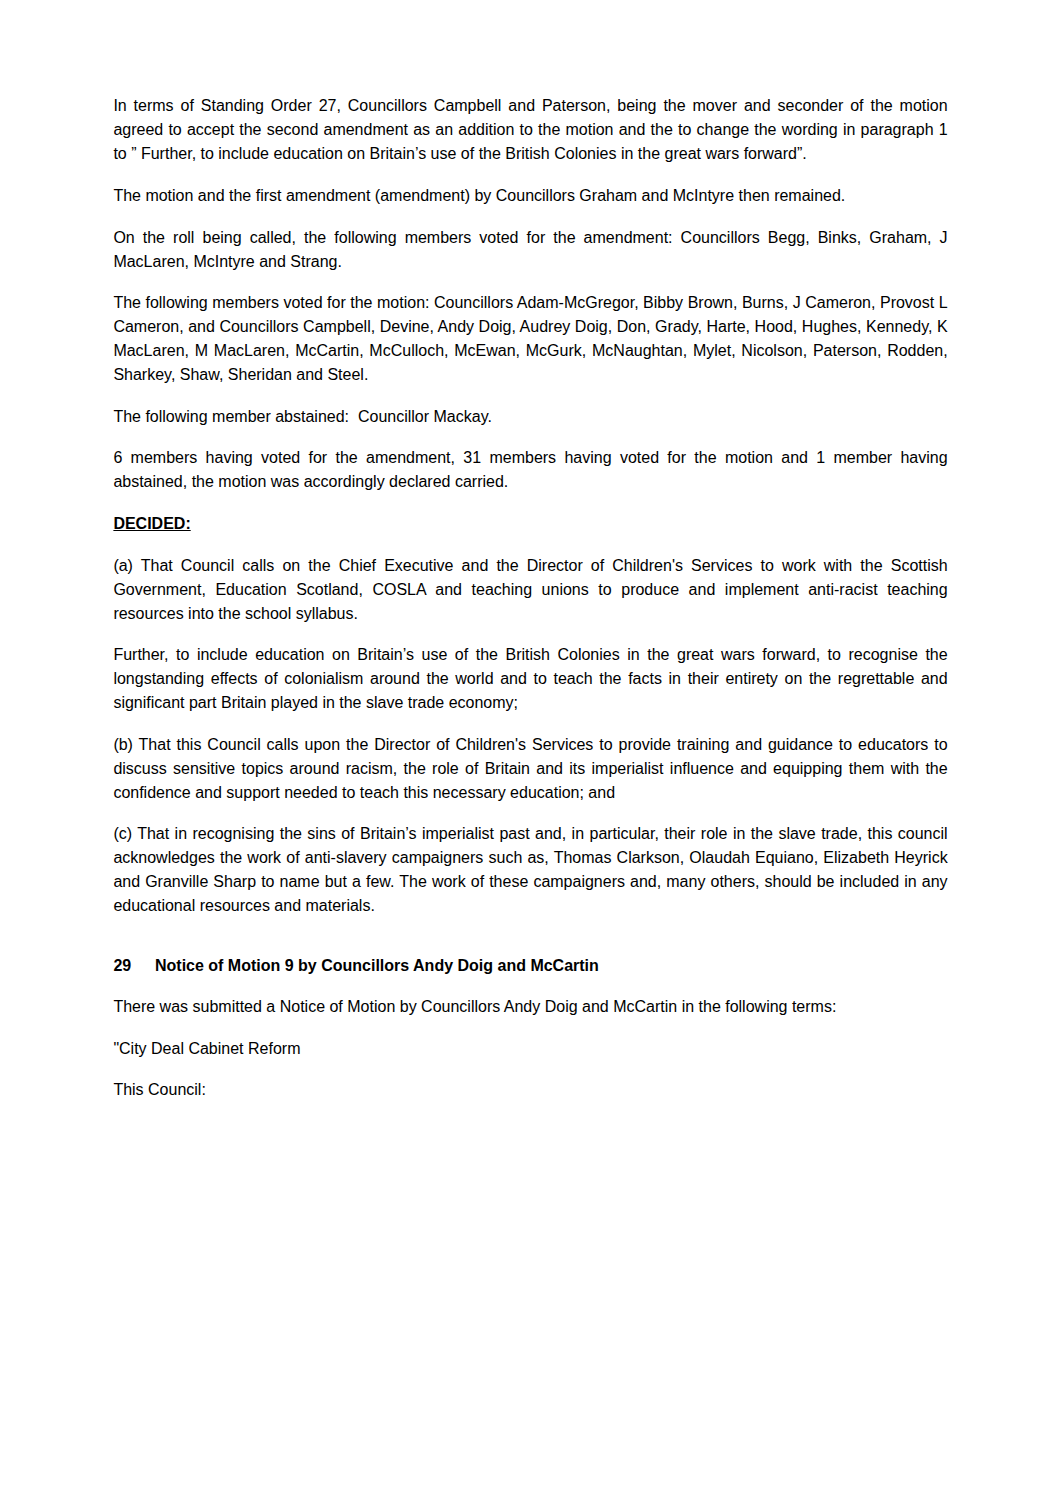In terms of Standing Order 27, Councillors Campbell and Paterson, being the mover and seconder of the motion agreed to accept the second amendment as an addition to the motion and the to change the wording in paragraph 1 to ” Further, to include education on Britain’s use of the British Colonies in the great wars forward”.
The motion and the first amendment (amendment) by Councillors Graham and McIntyre then remained.
On the roll being called, the following members voted for the amendment: Councillors Begg, Binks, Graham, J MacLaren, McIntyre and Strang.
The following members voted for the motion: Councillors Adam-McGregor, Bibby Brown, Burns, J Cameron, Provost L Cameron, and Councillors Campbell, Devine, Andy Doig, Audrey Doig, Don, Grady, Harte, Hood, Hughes, Kennedy, K MacLaren, M MacLaren, McCartin, McCulloch, McEwan, McGurk, McNaughtan, Mylet, Nicolson, Paterson, Rodden, Sharkey, Shaw, Sheridan and Steel.
The following member abstained: Councillor Mackay.
6 members having voted for the amendment, 31 members having voted for the motion and 1 member having abstained, the motion was accordingly declared carried.
DECIDED:
(a) That Council calls on the Chief Executive and the Director of Children's Services to work with the Scottish Government, Education Scotland, COSLA and teaching unions to produce and implement anti-racist teaching resources into the school syllabus.
Further, to include education on Britain’s use of the British Colonies in the great wars forward, to recognise the longstanding effects of colonialism around the world and to teach the facts in their entirety on the regrettable and significant part Britain played in the slave trade economy;
(b) That this Council calls upon the Director of Children's Services to provide training and guidance to educators to discuss sensitive topics around racism, the role of Britain and its imperialist influence and equipping them with the confidence and support needed to teach this necessary education; and
(c) That in recognising the sins of Britain’s imperialist past and, in particular, their role in the slave trade, this council acknowledges the work of anti-slavery campaigners such as, Thomas Clarkson, Olaudah Equiano, Elizabeth Heyrick and Granville Sharp to name but a few. The work of these campaigners and, many others, should be included in any educational resources and materials.
29 Notice of Motion 9 by Councillors Andy Doig and McCartin
There was submitted a Notice of Motion by Councillors Andy Doig and McCartin in the following terms:
"City Deal Cabinet Reform
This Council: